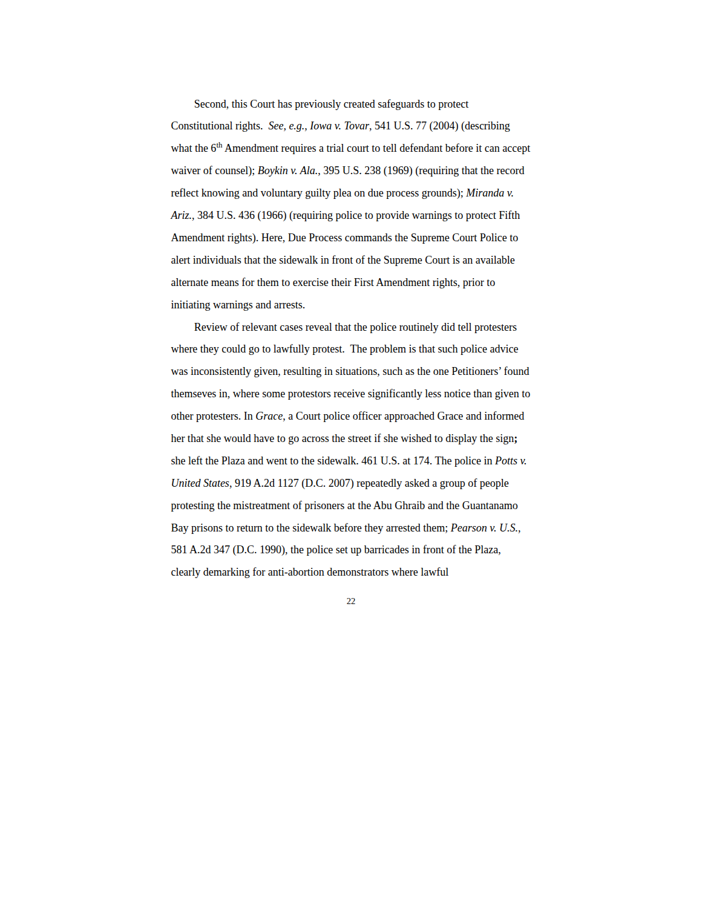Second, this Court has previously created safeguards to protect Constitutional rights. See, e.g., Iowa v. Tovar, 541 U.S. 77 (2004) (describing what the 6th Amendment requires a trial court to tell defendant before it can accept waiver of counsel); Boykin v. Ala., 395 U.S. 238 (1969) (requiring that the record reflect knowing and voluntary guilty plea on due process grounds); Miranda v. Ariz., 384 U.S. 436 (1966) (requiring police to provide warnings to protect Fifth Amendment rights). Here, Due Process commands the Supreme Court Police to alert individuals that the sidewalk in front of the Supreme Court is an available alternate means for them to exercise their First Amendment rights, prior to initiating warnings and arrests.
Review of relevant cases reveal that the police routinely did tell protesters where they could go to lawfully protest. The problem is that such police advice was inconsistently given, resulting in situations, such as the one Petitioners’ found themseves in, where some protestors receive significantly less notice than given to other protesters. In Grace, a Court police officer approached Grace and informed her that she would have to go across the street if she wished to display the sign; she left the Plaza and went to the sidewalk. 461 U.S. at 174. The police in Potts v. United States, 919 A.2d 1127 (D.C. 2007) repeatedly asked a group of people protesting the mistreatment of prisoners at the Abu Ghraib and the Guantanamo Bay prisons to return to the sidewalk before they arrested them; Pearson v. U.S., 581 A.2d 347 (D.C. 1990), the police set up barricades in front of the Plaza, clearly demarking for anti-abortion demonstrators where lawful
22